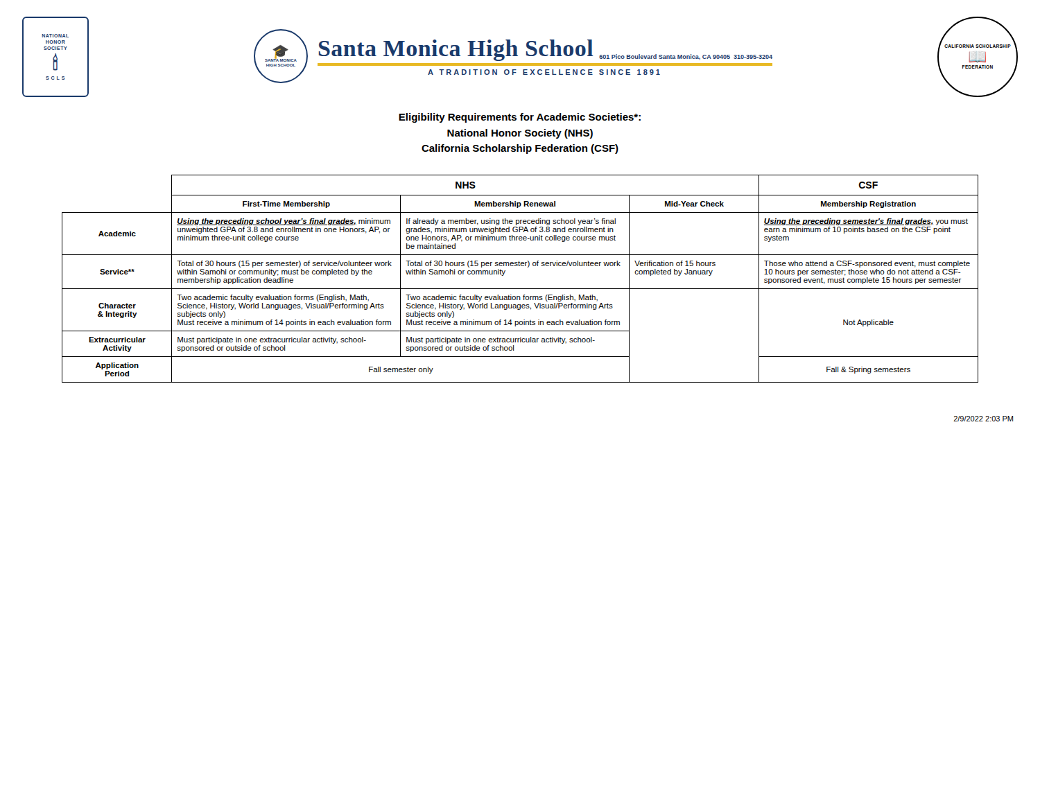NATIONAL
HONOR
SOCIETY
🕯
S C L S
🎓
SANTA MONICA
HIGH SCHOOL
Santa Monica High School
601 Pico Boulevard Santa Monica, CA 90405 310-395-3204
A TRADITION OF EXCELLENCE SINCE 1891
CALIFORNIA SCHOLARSHIP
📖
FEDERATION
Eligibility Requirements for Academic Societies*: National Honor Society (NHS) California Scholarship Federation (CSF)
| | NHS | CSF |
| --- | --- | --- |
| | First-Time Membership | Membership Renewal | Mid-Year Check | Membership Registration |
| Academic | Using the preceding school year’s final grades, minimum unweighted GPA of 3.8 and enrollment in one Honors, AP, or minimum three-unit college course | If already a member, using the preceding school year’s final grades, minimum unweighted GPA of 3.8 and enrollment in one Honors, AP, or minimum three-unit college course must be maintained | | Using the preceding semester's final grades, you must earn a minimum of 10 points based on the CSF point system |
| Service** | Total of 30 hours (15 per semester) of service/volunteer work within Samohi or community; must be completed by the membership application deadline | Total of 30 hours (15 per semester) of service/volunteer work within Samohi or community | Verification of 15 hours completed by January | Those who attend a CSF-sponsored event, must complete 10 hours per semester; those who do not attend a CSF-sponsored event, must complete 15 hours per semester |
| Character & Integrity | Two academic faculty evaluation forms (English, Math, Science, History, World Languages, Visual/Performing Arts subjects only) Must receive a minimum of 14 points in each evaluation form | Two academic faculty evaluation forms (English, Math, Science, History, World Languages, Visual/Performing Arts subjects only) Must receive a minimum of 14 points in each evaluation form | | Not Applicable |
| Extracurricular Activity | Must participate in one extracurricular activity, school-sponsored or outside of school | Must participate in one extracurricular activity, school-sponsored or outside of school |
| Application Period | Fall semester only | Fall & Spring semesters |
2/9/2022 2:03 PM